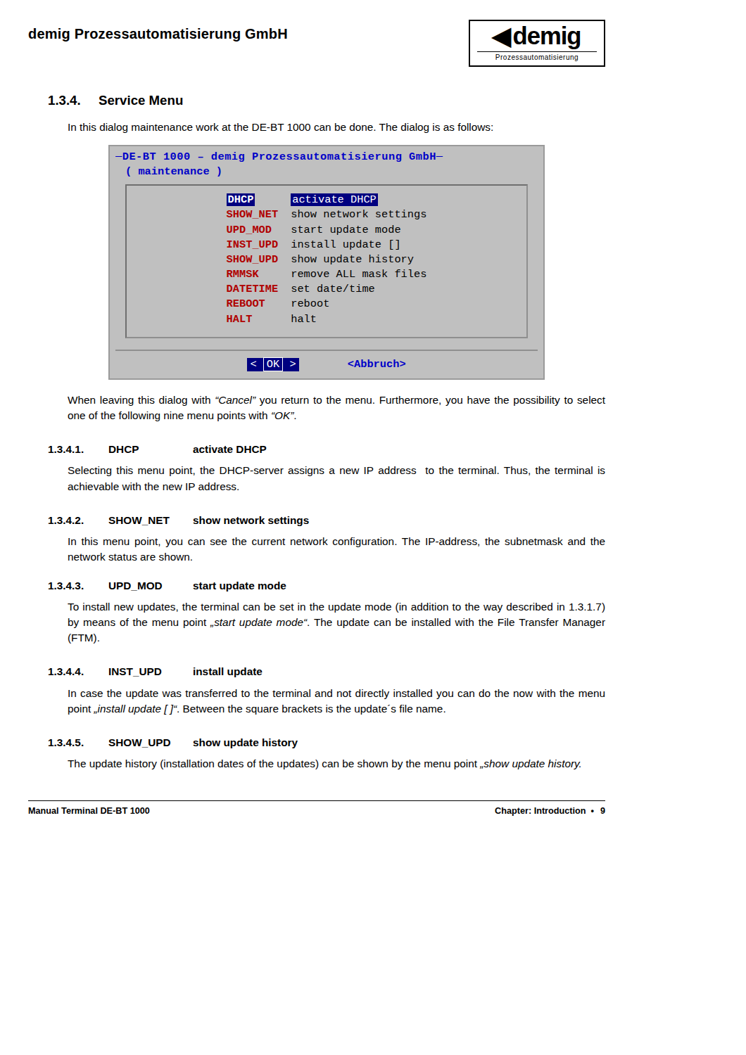demig Prozessautomatisierung GmbH
▶demig
Prozessautomatisierung
1.3.4. Service Menu
In this dialog maintenance work at the DE-BT 1000 can be done. The dialog is as follows:
─DE-BT 1000 – demig Prozessautomatisierung GmbH─
( maintenance )
| DHCP | activate DHCP |
| SHOW_NET | show network settings |
| UPD_MOD | start update mode |
| INST_UPD | install update [] |
| SHOW_UPD | show update history |
| RMMSK | remove ALL mask files |
| DATETIME | set date/time |
| REBOOT | reboot |
| HALT | halt |
< OK > <Abbruch>
When leaving this dialog with “Cancel” you return to the menu. Furthermore, you have the possibility to select one of the following nine menu points with “OK”.
1.3.4.1. DHCPactivate DHCP
Selecting this menu point, the DHCP-server assigns a new IP address to the terminal. Thus, the terminal is achievable with the new IP address.
1.3.4.2. SHOW_NETshow network settings
In this menu point, you can see the current network configuration. The IP-address, the subnetmask and the network status are shown.
1.3.4.3. UPD_MODstart update mode
To install new updates, the terminal can be set in the update mode (in addition to the way described in 1.3.1.7) by means of the menu point „start update mode“. The update can be installed with the File Transfer Manager (FTM).
1.3.4.4. INST_UPDinstall update
In case the update was transferred to the terminal and not directly installed you can do the now with the menu point „install update [ ]“. Between the square brackets is the update´s file name.
1.3.4.5. SHOW_UPDshow update history
The update history (installation dates of the updates) can be shown by the menu point „show update history.
Manual Terminal DE-BT 1000
Chapter: Introduction • 9